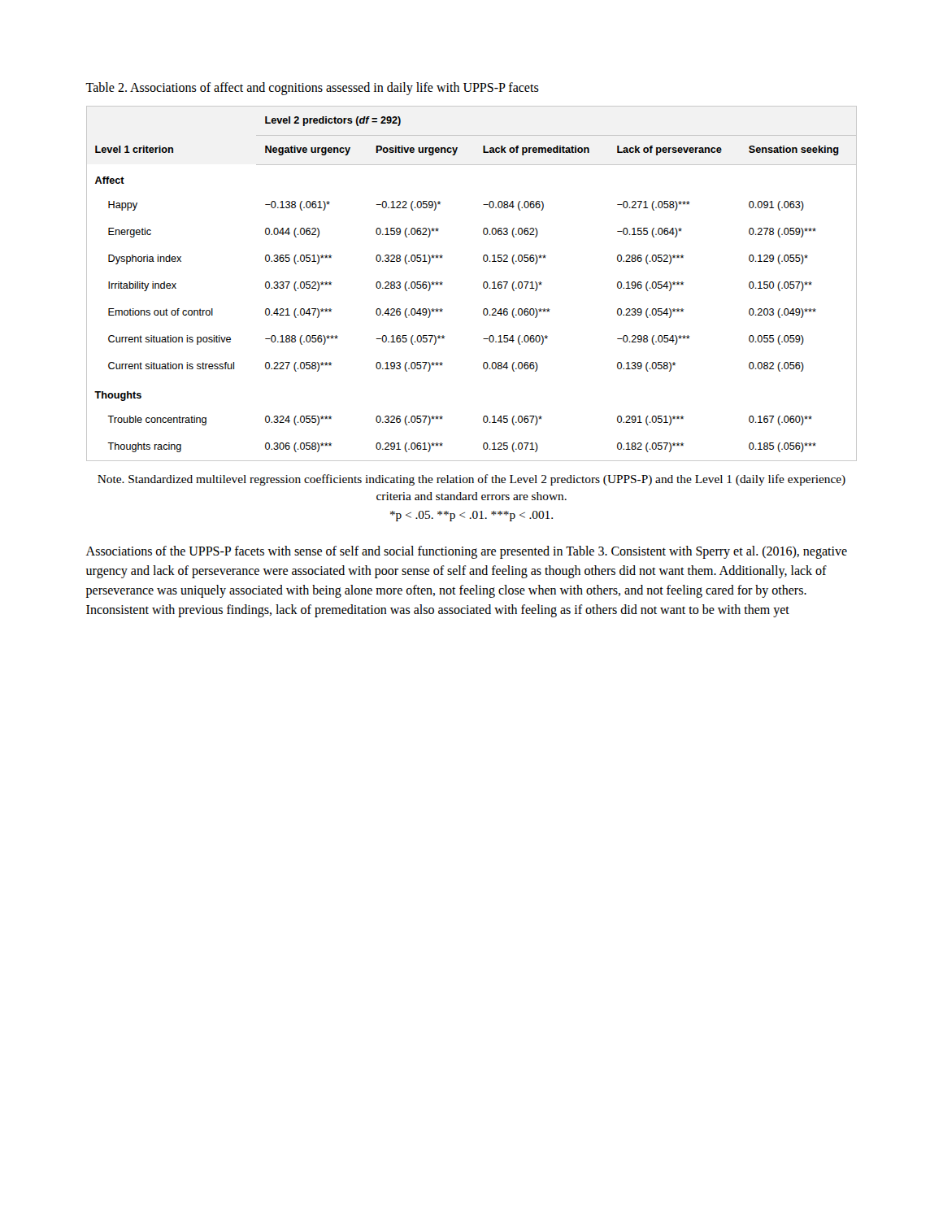Table 2. Associations of affect and cognitions assessed in daily life with UPPS-P facets
| Level 1 criterion | Level 2 predictors ( df = 292) |
| --- | --- |
| Negative urgency | Positive urgency | Lack of premeditation | Lack of perseverance | Sensation seeking |
| Affect |
| Happy | −0.138 (.061)* | −0.122 (.059)* | −0.084 (.066) | −0.271 (.058)*** | 0.091 (.063) |
| Energetic | 0.044 (.062) | 0.159 (.062)** | 0.063 (.062) | −0.155 (.064)* | 0.278 (.059)*** |
| Dysphoria index | 0.365 (.051)*** | 0.328 (.051)*** | 0.152 (.056)** | 0.286 (.052)*** | 0.129 (.055)* |
| Irritability index | 0.337 (.052)*** | 0.283 (.056)*** | 0.167 (.071)* | 0.196 (.054)*** | 0.150 (.057)** |
| Emotions out of control | 0.421 (.047)*** | 0.426 (.049)*** | 0.246 (.060)*** | 0.239 (.054)*** | 0.203 (.049)*** |
| Current situation is positive | −0.188 (.056)*** | −0.165 (.057)** | −0.154 (.060)* | −0.298 (.054)*** | 0.055 (.059) |
| Current situation is stressful | 0.227 (.058)*** | 0.193 (.057)*** | 0.084 (.066) | 0.139 (.058)* | 0.082 (.056) |
| Thoughts |
| Trouble concentrating | 0.324 (.055)*** | 0.326 (.057)*** | 0.145 (.067)* | 0.291 (.051)*** | 0.167 (.060)** |
| Thoughts racing | 0.306 (.058)*** | 0.291 (.061)*** | 0.125 (.071) | 0.182 (.057)*** | 0.185 (.056)*** |
Note. Standardized multilevel regression coefficients indicating the relation of the Level 2 predictors (UPPS-P) and the Level 1 (daily life experience) criteria and standard errors are shown. *p < .05. **p < .01. ***p < .001.
Associations of the UPPS-P facets with sense of self and social functioning are presented in Table 3. Consistent with Sperry et al. (2016), negative urgency and lack of perseverance were associated with poor sense of self and feeling as though others did not want them. Additionally, lack of perseverance was uniquely associated with being alone more often, not feeling close when with others, and not feeling cared for by others. Inconsistent with previous findings, lack of premeditation was also associated with feeling as if others did not want to be with them yet